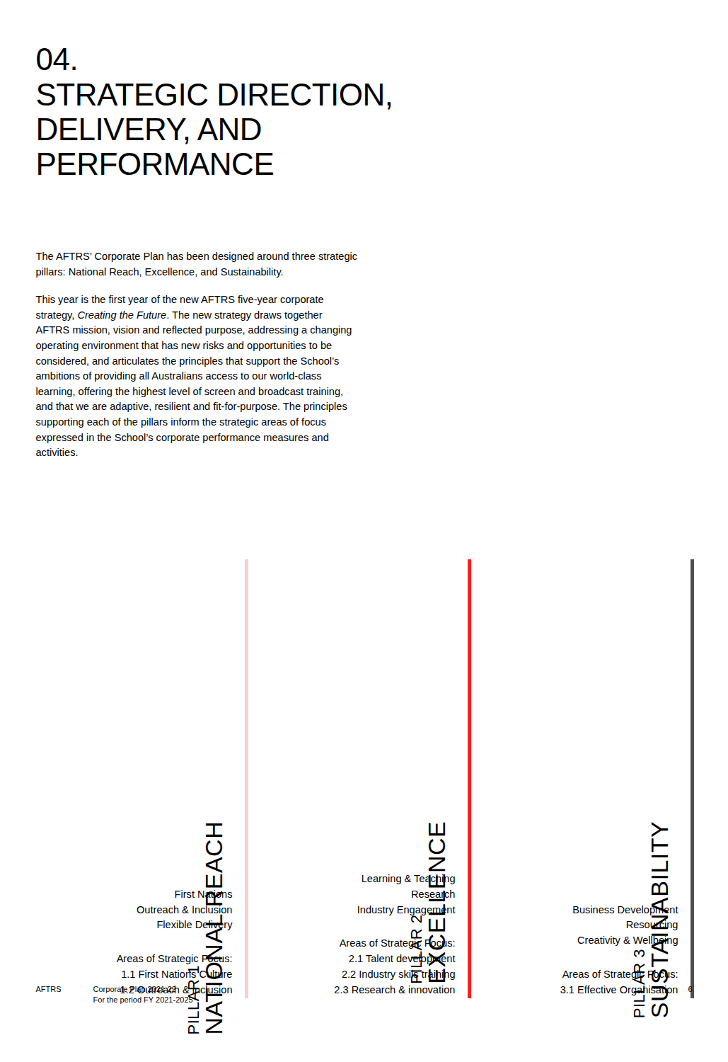04. Strategic direction, delivery, and performance
The AFTRS’ Corporate Plan has been designed around three strategic pillars: National Reach, Excellence, and Sustainability.
This year is the first year of the new AFTRS five-year corporate strategy, Creating the Future. The new strategy draws together AFTRS mission, vision and reflected purpose, addressing a changing operating environment that has new risks and opportunities to be considered, and articulates the principles that support the School’s ambitions of providing all Australians access to our world-class learning, offering the highest level of screen and broadcast training, and that we are adaptive, resilient and fit-for-purpose. The principles supporting each of the pillars inform the strategic areas of focus expressed in the School’s corporate performance measures and activities.
Pillar 1 National Reach
First Nations
Outreach & Inclusion
Flexible Delivery
Areas of Strategic Focus: 1.1 First Nations Culture
1.2 Outreach & inclusion
Pillar 2 Excellence
Learning & Teaching
Research
Industry Engagement
Areas of Strategic Focus: 2.1 Talent development
2.2 Industry skils training
2.3 Research & innovation
Pillar 3 Sustainability
Business Development
Resourcing
Creativity & Wellbeing
Areas of Strategic Focus: 3.1 Effective Organisation
AFTRS Corporate Plan 2021-22
For the period FY 2021-2025 6